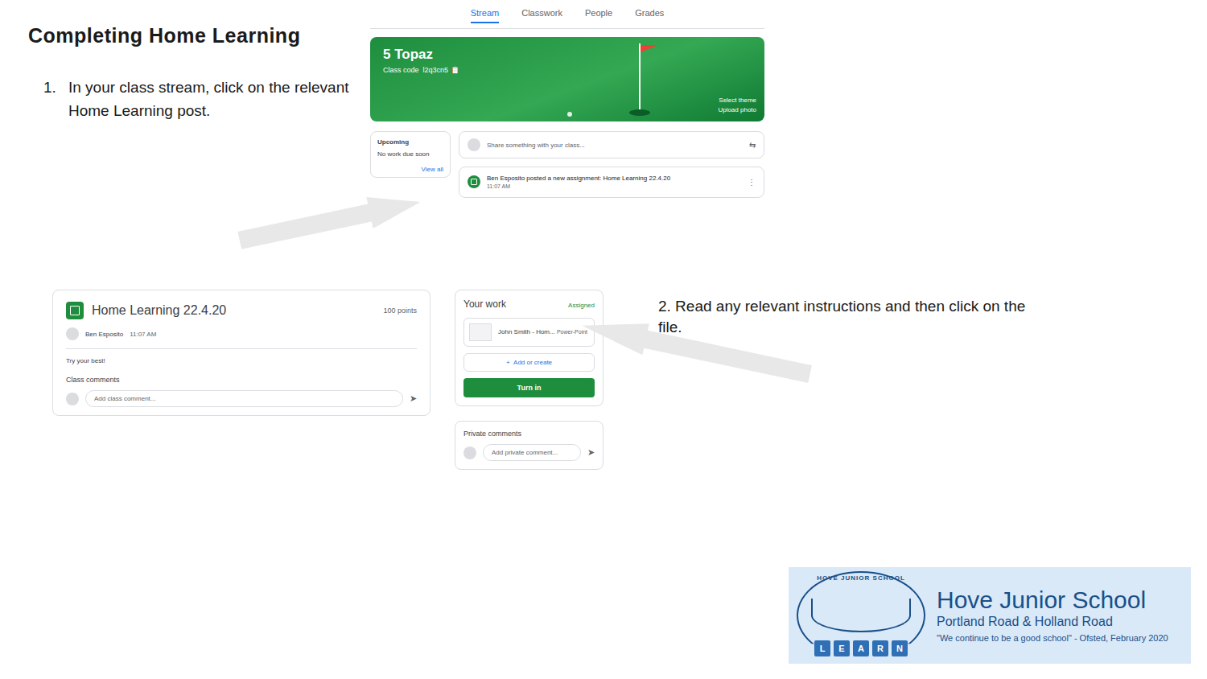Completing Home Learning
In your class stream, click on the relevant Home Learning post.
Stream Classwork People Grades
5 Topaz
Class code l2q3cn5 📋
Select theme
Upload photo
Upcoming
No work due soon
View all
Share something with your class...
⇆
Ben Esposito posted a new assignment: Home Learning 22.4.20 11:07 AM
⋮
Home Learning 22.4.20
100 points
Ben Esposito 11:07 AM
Try your best!
Class comments
Add class comment...
➤
Your work
Assigned
John Smith - Hom... Power-Point
+ Add or create
Turn in
Private comments
Add private comment...
➤
2. Read any relevant instructions and then click on the file.
HOVE JUNIOR SCHOOL
LEARN
Hove Junior School
Portland Road & Holland Road
"We continue to be a good school" - Ofsted, February 2020